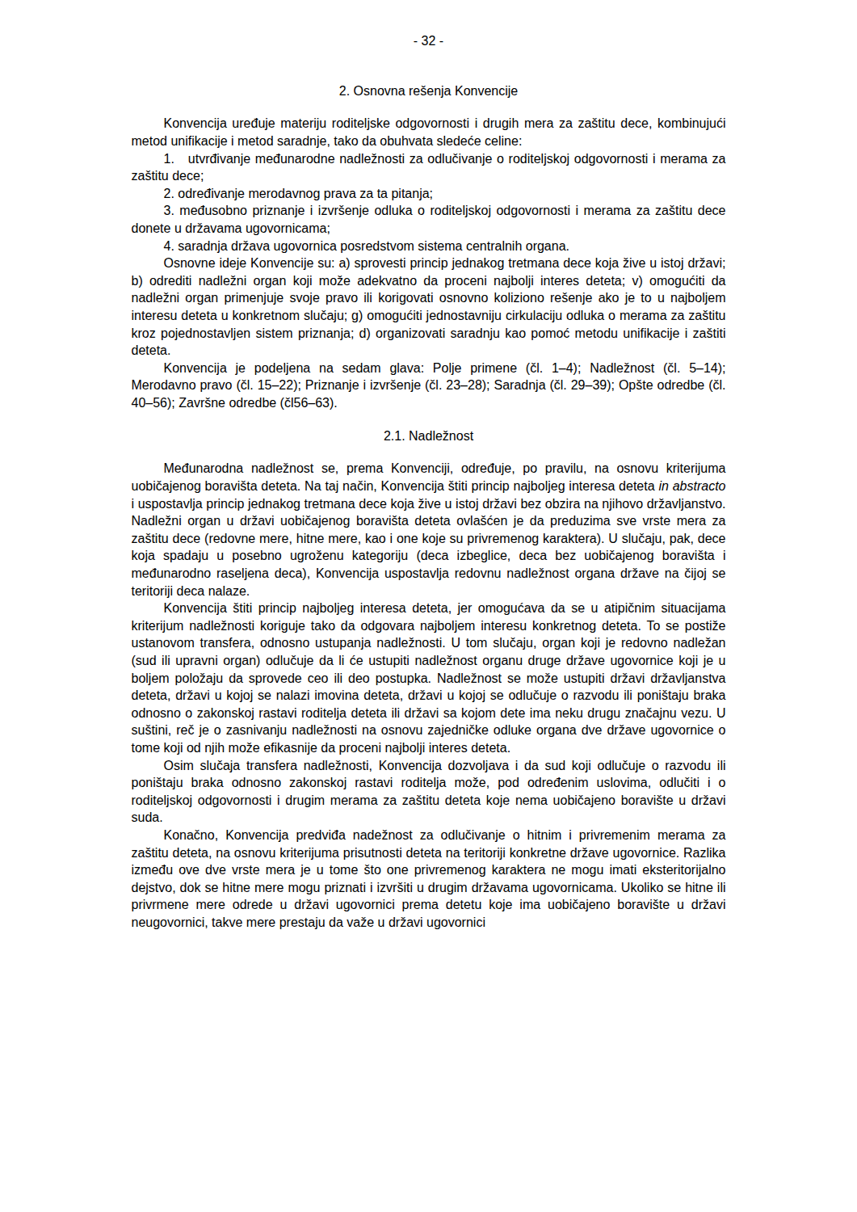- 32 -
2. Osnovna rešenja Konvencije
Konvencija uređuje materiju roditeljske odgovornosti i drugih mera za zaštitu dece, kombinujući metod unifikacije i metod saradnje, tako da obuhvata sledeće celine:
1. utvrđivanje međunarodne nadležnosti za odlučivanje o roditeljskoj odgovornosti i merama za zaštitu dece;
2. određivanje merodavnog prava za ta pitanja;
3. međusobno priznanje i izvršenje odluka o roditeljskoj odgovornosti i merama za zaštitu dece donete u državama ugovornicama;
4. saradnja država ugovornica posredstvom sistema centralnih organa.
Osnovne ideje Konvencije su: a) sprovesti princip jednakog tretmana dece koja žive u istoj državi; b) odrediti nadležni organ koji može adekvatno da proceni najbolji interes deteta; v) omogućiti da nadležni organ primenjuje svoje pravo ili korigovati osnovno koliziono rešenje ako je to u najboljem interesu deteta u konkretnom slučaju; g) omogućiti jednostavniju cirkulaciju odluka o merama za zaštitu kroz pojednostavljen sistem priznanja; d) organizovati saradnju kao pomoć metodu unifikacije i zaštiti deteta.
Konvencija je podeljena na sedam glava: Polje primene (čl. 1–4); Nadležnost (čl. 5–14); Merodavno pravo (čl. 15–22); Priznanje i izvršenje (čl. 23–28); Saradnja (čl. 29–39); Opšte odredbe (čl. 40–56); Završne odredbe (čl56–63).
2.1. Nadležnost
Međunarodna nadležnost se, prema Konvenciji, određuje, po pravilu, na osnovu kriterijuma uobičajenog boravišta deteta. Na taj način, Konvencija štiti princip najboljeg interesa deteta in abstracto i uspostavlja princip jednakog tretmana dece koja žive u istoj državi bez obzira na njihovo državljanstvo. Nadležni organ u državi uobičajenog boravišta deteta ovlašćen je da preduzima sve vrste mera za zaštitu dece (redovne mere, hitne mere, kao i one koje su privremenog karaktera). U slučaju, pak, dece koja spadaju u posebno ugroženu kategoriju (deca izbeglice, deca bez uobičajenog boravišta i međunarodno raseljena deca), Konvencija uspostavlja redovnu nadležnost organa države na čijoj se teritoriji deca nalaze.
Konvencija štiti princip najboljeg interesa deteta, jer omogućava da se u atipičnim situacijama kriterijum nadležnosti koriguje tako da odgovara najboljem interesu konkretnog deteta. To se postiže ustanovom transfera, odnosno ustupanja nadležnosti. U tom slučaju, organ koji je redovno nadležan (sud ili upravni organ) odlučuje da li će ustupiti nadležnost organu druge države ugovornice koji je u boljem položaju da sprovede ceo ili deo postupka. Nadležnost se može ustupiti državi državljanstva deteta, državi u kojoj se nalazi imovina deteta, državi u kojoj se odlučuje o razvodu ili poništaju braka odnosno o zakonskoj rastavi roditelja deteta ili državi sa kojom dete ima neku drugu značajnu vezu. U suštini, reč je o zasnivanju nadležnosti na osnovu zajedničke odluke organa dve države ugovornice o tome koji od njih može efikasnije da proceni najbolji interes deteta.
Osim slučaja transfera nadležnosti, Konvencija dozvoljava i da sud koji odlučuje o razvodu ili poništaju braka odnosno zakonskoj rastavi roditelja može, pod određenim uslovima, odlučiti i o roditeljskoj odgovornosti i drugim merama za zaštitu deteta koje nema uobičajeno boravište u državi suda.
Konačno, Konvencija predviđa nadežnost za odlučivanje o hitnim i privremenim merama za zaštitu deteta, na osnovu kriterijuma prisutnosti deteta na teritoriji konkretne države ugovornice. Razlika između ove dve vrste mera je u tome što one privremenog karaktera ne mogu imati eksteritorijalno dejstvo, dok se hitne mere mogu priznati i izvršiti u drugim državama ugovornicama. Ukoliko se hitne ili privrmene mere odrede u državi ugovornici prema detetu koje ima uobičajeno boravište u državi neugovornici, takve mere prestaju da važe u državi ugovornici